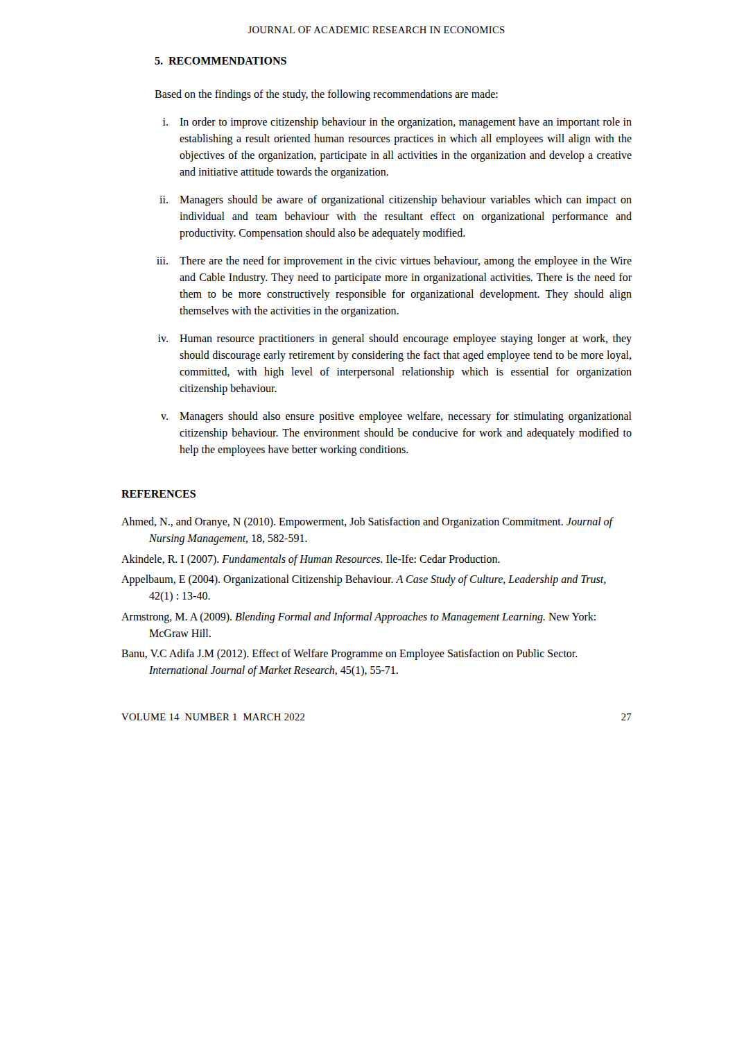JOURNAL OF ACADEMIC RESEARCH IN ECONOMICS
5. RECOMMENDATIONS
Based on the findings of the study, the following recommendations are made:
In order to improve citizenship behaviour in the organization, management have an important role in establishing a result oriented human resources practices in which all employees will align with the objectives of the organization, participate in all activities in the organization and develop a creative and initiative attitude towards the organization.
Managers should be aware of organizational citizenship behaviour variables which can impact on individual and team behaviour with the resultant effect on organizational performance and productivity. Compensation should also be adequately modified.
There are the need for improvement in the civic virtues behaviour, among the employee in the Wire and Cable Industry. They need to participate more in organizational activities. There is the need for them to be more constructively responsible for organizational development. They should align themselves with the activities in the organization.
Human resource practitioners in general should encourage employee staying longer at work, they should discourage early retirement by considering the fact that aged employee tend to be more loyal, committed, with high level of interpersonal relationship which is essential for organization citizenship behaviour.
Managers should also ensure positive employee welfare, necessary for stimulating organizational citizenship behaviour. The environment should be conducive for work and adequately modified to help the employees have better working conditions.
REFERENCES
Ahmed, N., and Oranye, N (2010). Empowerment, Job Satisfaction and Organization Commitment. Journal of Nursing Management, 18, 582-591.
Akindele, R. I (2007). Fundamentals of Human Resources. Ile-Ife: Cedar Production.
Appelbaum, E (2004). Organizational Citizenship Behaviour. A Case Study of Culture, Leadership and Trust, 42(1) : 13-40.
Armstrong, M. A (2009). Blending Formal and Informal Approaches to Management Learning. New York: McGraw Hill.
Banu, V.C Adifa J.M (2012). Effect of Welfare Programme on Employee Satisfaction on Public Sector. International Journal of Market Research, 45(1), 55-71.
VOLUME 14 NUMBER 1 MARCH 2022 27